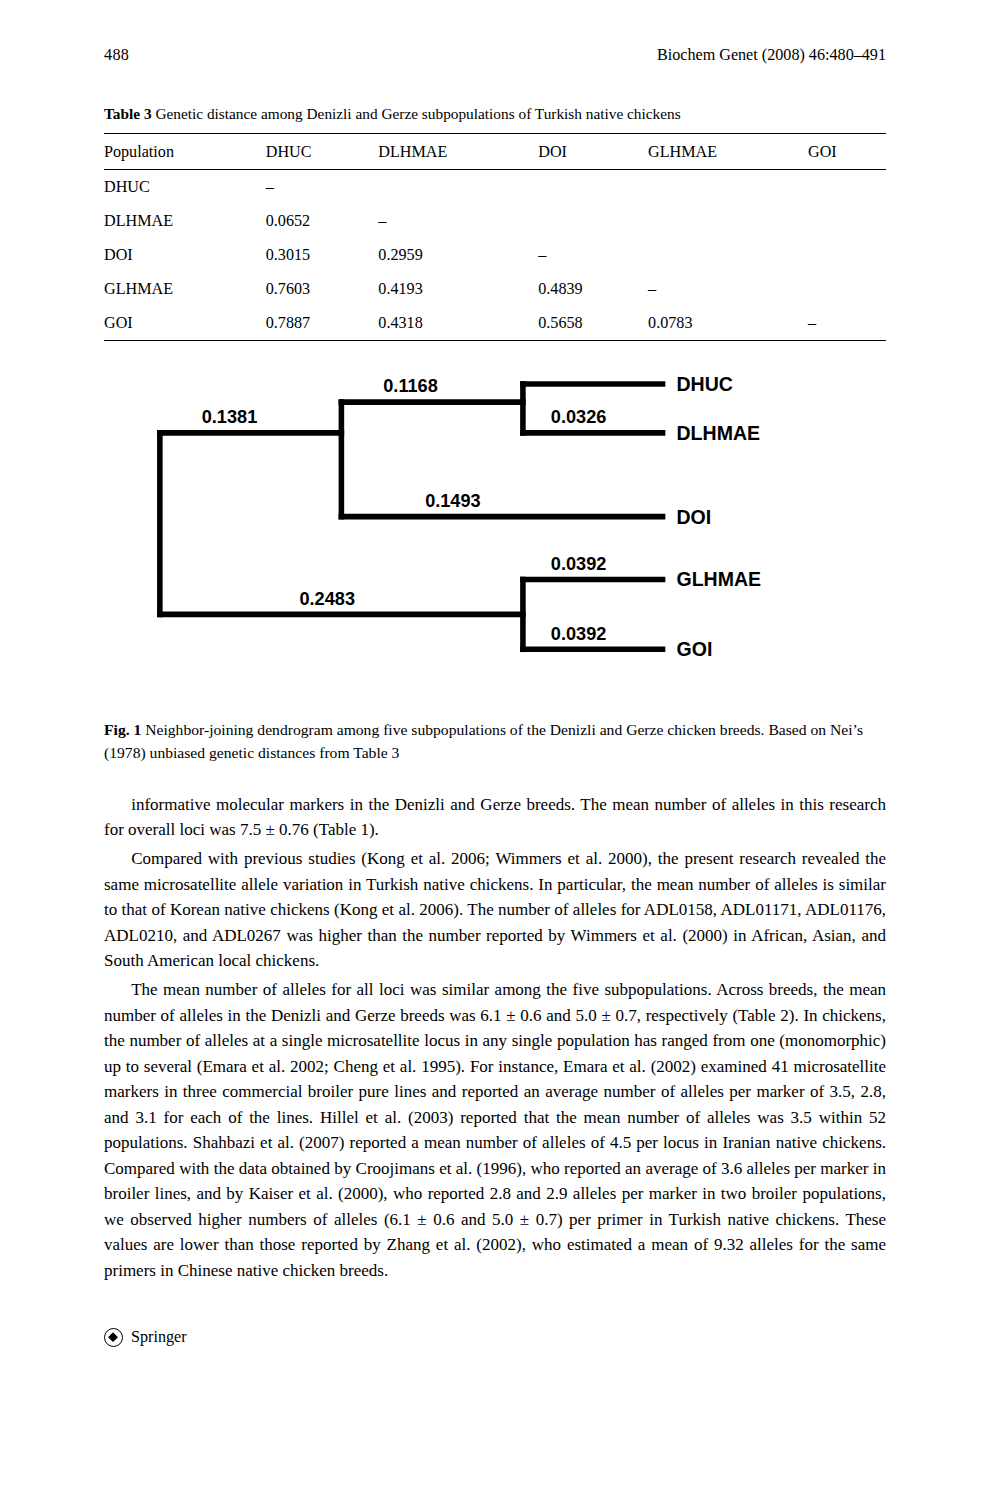488 Biochem Genet (2008) 46:480–491
Table 3 Genetic distance among Denizli and Gerze subpopulations of Turkish native chickens
| Population | DHUC | DLHMAE | DOI | GLHMAE | GOI |
| --- | --- | --- | --- | --- | --- |
| DHUC | – | | | | |
| DLHMAE | 0.0652 | – | | | |
| DOI | 0.3015 | 0.2959 | – | | |
| GLHMAE | 0.7603 | 0.4193 | 0.4839 | – | |
| GOI | 0.7887 | 0.4318 | 0.5658 | 0.0783 | – |
0.1381 0.1168 0.0326 0.0326 0.1493 0.2483 0.0392 0.0392 DHUC DLHMAE DOI GLHMAE GOI
Fig. 1 Neighbor-joining dendrogram among five subpopulations of the Denizli and Gerze chicken breeds. Based on Nei’s (1978) unbiased genetic distances from Table 3
informative molecular markers in the Denizli and Gerze breeds. The mean number of alleles in this research for overall loci was 7.5 ± 0.76 (Table 1).
Compared with previous studies (Kong et al. 2006; Wimmers et al. 2000), the present research revealed the same microsatellite allele variation in Turkish native chickens. In particular, the mean number of alleles is similar to that of Korean native chickens (Kong et al. 2006). The number of alleles for ADL0158, ADL01171, ADL01176, ADL0210, and ADL0267 was higher than the number reported by Wimmers et al. (2000) in African, Asian, and South American local chickens.
The mean number of alleles for all loci was similar among the five subpopulations. Across breeds, the mean number of alleles in the Denizli and Gerze breeds was 6.1 ± 0.6 and 5.0 ± 0.7, respectively (Table 2). In chickens, the number of alleles at a single microsatellite locus in any single population has ranged from one (monomorphic) up to several (Emara et al. 2002; Cheng et al. 1995). For instance, Emara et al. (2002) examined 41 microsatellite markers in three commercial broiler pure lines and reported an average number of alleles per marker of 3.5, 2.8, and 3.1 for each of the lines. Hillel et al. (2003) reported that the mean number of alleles was 3.5 within 52 populations. Shahbazi et al. (2007) reported a mean number of alleles of 4.5 per locus in Iranian native chickens. Compared with the data obtained by Croojimans et al. (1996), who reported an average of 3.6 alleles per marker in broiler lines, and by Kaiser et al. (2000), who reported 2.8 and 2.9 alleles per marker in two broiler populations, we observed higher numbers of alleles (6.1 ± 0.6 and 5.0 ± 0.7) per primer in Turkish native chickens. These values are lower than those reported by Zhang et al. (2002), who estimated a mean of 9.32 alleles for the same primers in Chinese native chicken breeds.
Springer